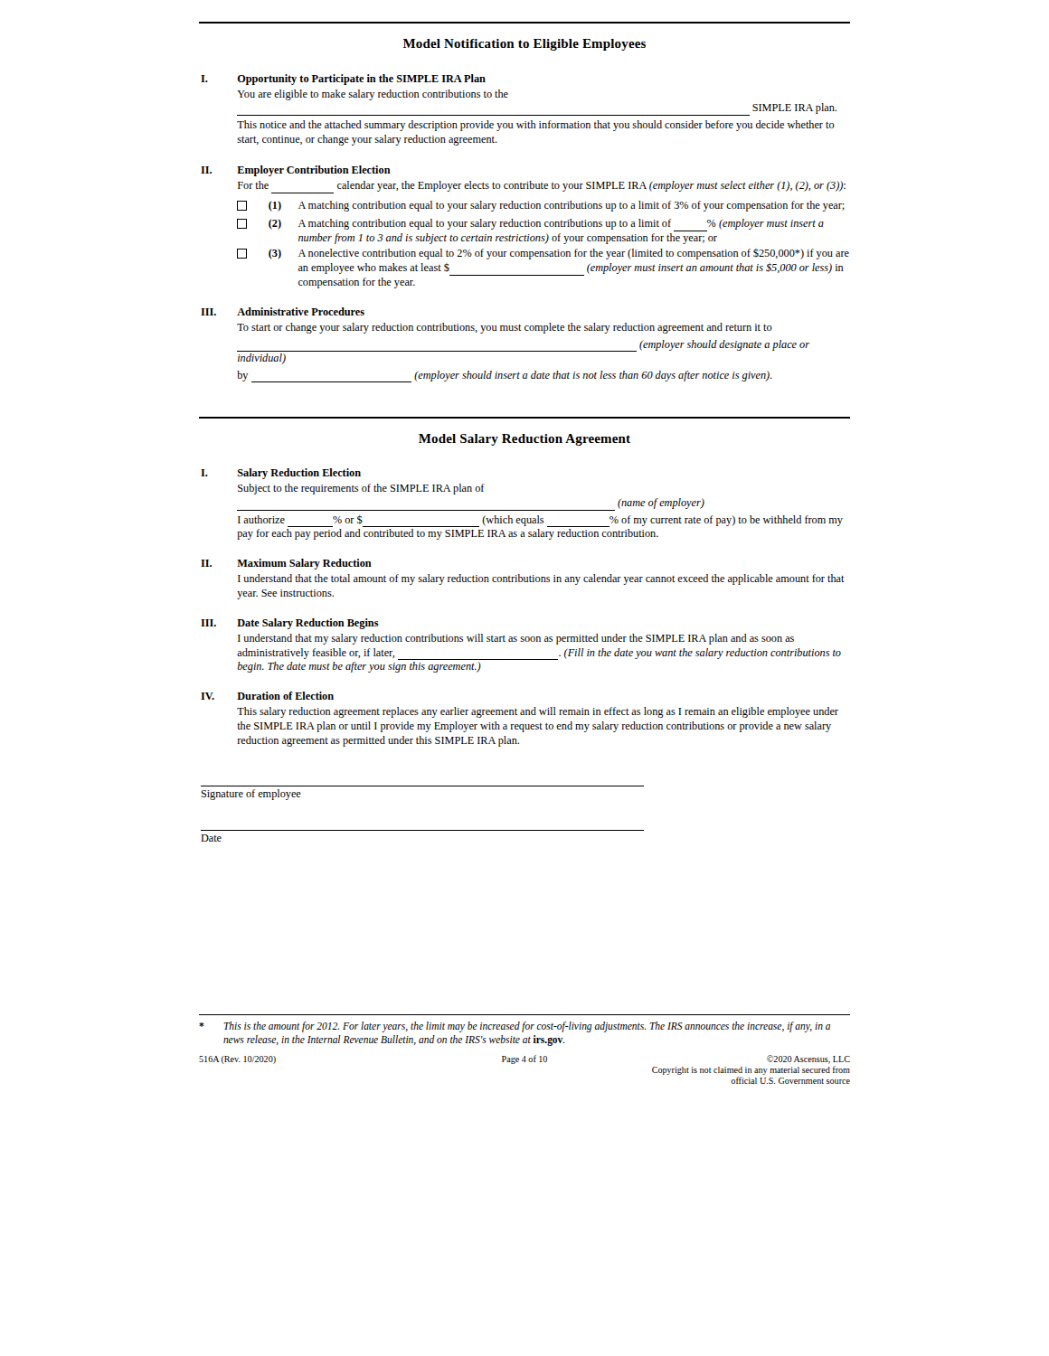Model Notification to Eligible Employees
I.
Opportunity to Participate in the SIMPLE IRA Plan
You are eligible to make salary reduction contributions to the SIMPLE IRA plan.
This notice and the attached summary description provide you with information that you should consider before you decide whether to start, continue, or change your salary reduction agreement.
II.
Employer Contribution Election
For the calendar year, the Employer elects to contribute to your SIMPLE IRA (employer must select either (1), (2), or (3)):
(1)
A matching contribution equal to your salary reduction contributions up to a limit of 3% of your compensation for the year;
(2)
A matching contribution equal to your salary reduction contributions up to a limit of % (employer must insert a number from 1 to 3 and is subject to certain restrictions) of your compensation for the year; or
(3)
A nonelective contribution equal to 2% of your compensation for the year (limited to compensation of $250,000*) if you are an employee who makes at least $ (employer must insert an amount that is $5,000 or less) in compensation for the year.
III.
Administrative Procedures
To start or change your salary reduction contributions, you must complete the salary reduction agreement and return it to
(employer should designate a place or individual)
by (employer should insert a date that is not less than 60 days after notice is given).
Model Salary Reduction Agreement
I.
Salary Reduction Election
Subject to the requirements of the SIMPLE IRA plan of (name of employer)
I authorize % or $ (which equals % of my current rate of pay) to be withheld from my pay for each pay period and contributed to my SIMPLE IRA as a salary reduction contribution.
II.
Maximum Salary Reduction
I understand that the total amount of my salary reduction contributions in any calendar year cannot exceed the applicable amount for that year. See instructions.
III.
Date Salary Reduction Begins
I understand that my salary reduction contributions will start as soon as permitted under the SIMPLE IRA plan and as soon as administratively feasible or, if later, . (Fill in the date you want the salary reduction contributions to begin. The date must be after you sign this agreement.)
IV.
Duration of Election
This salary reduction agreement replaces any earlier agreement and will remain in effect as long as I remain an eligible employee under the SIMPLE IRA plan or until I provide my Employer with a request to end my salary reduction contributions or provide a new salary reduction agreement as permitted under this SIMPLE IRA plan.
Signature of employee
Date
*
This is the amount for 2012. For later years, the limit may be increased for cost-of-living adjustments. The IRS announces the increase, if any, in a news release, in the Internal Revenue Bulletin, and on the IRS's website at irs.gov.
516A (Rev. 10/2020)
Page 4 of 10
©2020 Ascensus, LLC
Copyright is not claimed in any material secured from official U.S. Government source